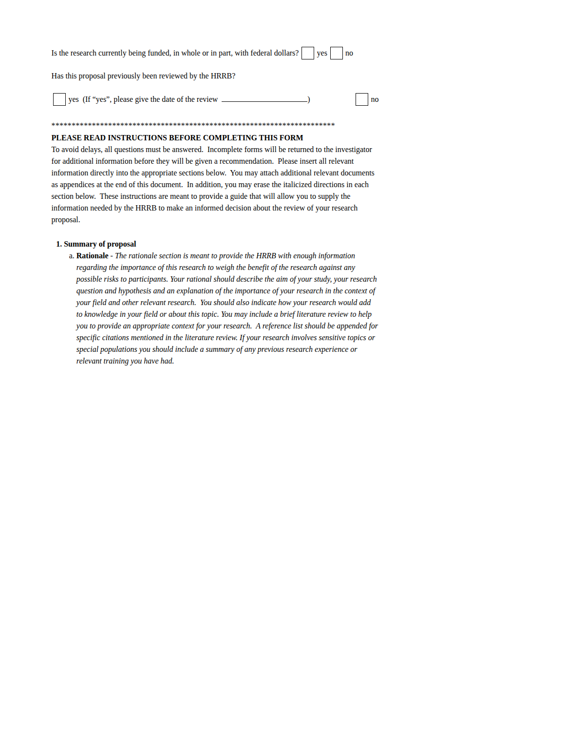Is the research currently being funded, in whole or in part, with federal dollars? yes no
Has this proposal previously been reviewed by the HRRB?
yes (If “yes”, please give the date of the review ) no
**********************************************************************
PLEASE READ INSTRUCTIONS BEFORE COMPLETING THIS FORM
To avoid delays, all questions must be answered. Incomplete forms will be returned to the investigator for additional information before they will be given a recommendation. Please insert all relevant information directly into the appropriate sections below. You may attach additional relevant documents as appendices at the end of this document. In addition, you may erase the italicized directions in each section below. These instructions are meant to provide a guide that will allow you to supply the information needed by the HRRB to make an informed decision about the review of your research proposal.
Summary of proposal
Rationale - The rationale section is meant to provide the HRRB with enough information regarding the importance of this research to weigh the benefit of the research against any possible risks to participants. Your rational should describe the aim of your study, your research question and hypothesis and an explanation of the importance of your research in the context of your field and other relevant research. You should also indicate how your research would add to knowledge in your field or about this topic. You may include a brief literature review to help you to provide an appropriate context for your research. A reference list should be appended for specific citations mentioned in the literature review. If your research involves sensitive topics or special populations you should include a summary of any previous research experience or relevant training you have had.